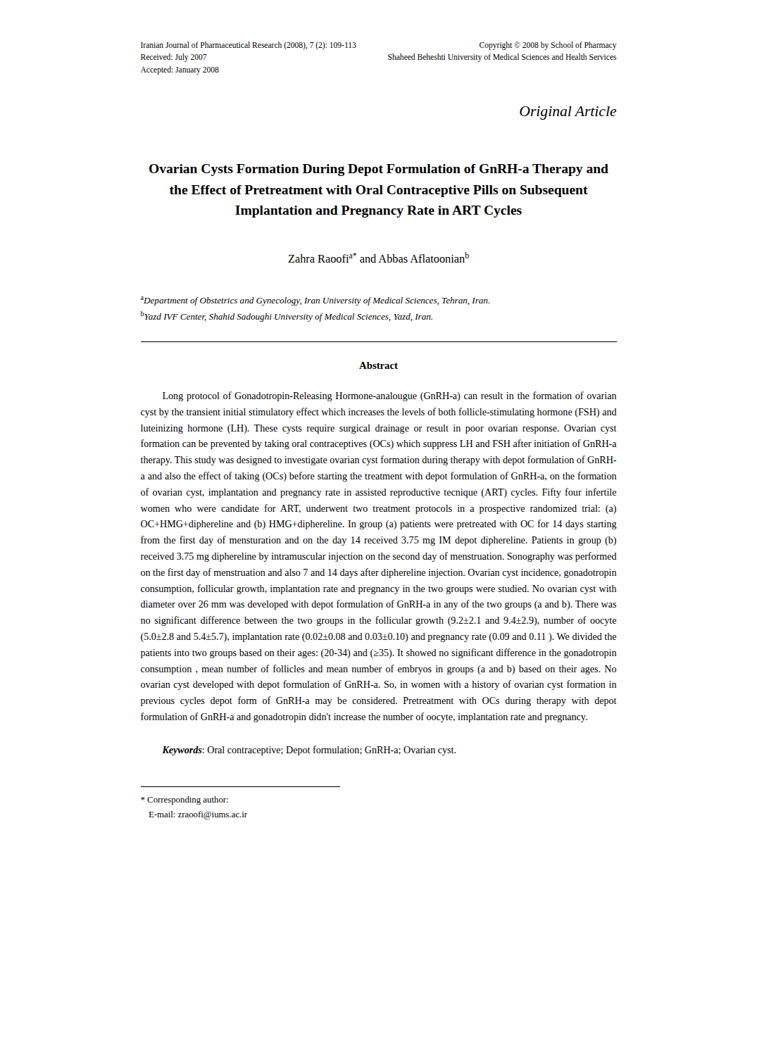Iranian Journal of Pharmaceutical Research (2008), 7 (2): 109-113
Received: July 2007
Accepted: January 2008
Copyright © 2008 by School of Pharmacy
Shaheed Beheshti University of Medical Sciences and Health Services
Original Article
Ovarian Cysts Formation During Depot Formulation of GnRH-a Therapy and the Effect of Pretreatment with Oral Contraceptive Pills on Subsequent Implantation and Pregnancy Rate in ART Cycles
Zahra Raoofia* and Abbas Aflatoonianb
aDepartment of Obstetrics and Gynecology, Iran University of Medical Sciences, Tehran, Iran.
bYazd IVF Center, Shahid Sadoughi University of Medical Sciences, Yazd, Iran.
Abstract
Long protocol of Gonadotropin-Releasing Hormone-analougue (GnRH-a) can result in the formation of ovarian cyst by the transient initial stimulatory effect which increases the levels of both follicle-stimulating hormone (FSH) and luteinizing hormone (LH). These cysts require surgical drainage or result in poor ovarian response. Ovarian cyst formation can be prevented by taking oral contraceptives (OCs) which suppress LH and FSH after initiation of GnRH-a therapy. This study was designed to investigate ovarian cyst formation during therapy with depot formulation of GnRH-a and also the effect of taking (OCs) before starting the treatment with depot formulation of GnRH-a, on the formation of ovarian cyst, implantation and pregnancy rate in assisted reproductive tecnique (ART) cycles. Fifty four infertile women who were candidate for ART, underwent two treatment protocols in a prospective randomized trial: (a) OC+HMG+diphereline and (b) HMG+diphereline. In group (a) patients were pretreated with OC for 14 days starting from the first day of mensturation and on the day 14 received 3.75 mg IM depot diphereline. Patients in group (b) received 3.75 mg diphereline by intramuscular injection on the second day of menstruation. Sonography was performed on the first day of menstruation and also 7 and 14 days after diphereline injection. Ovarian cyst incidence, gonadotropin consumption, follicular growth, implantation rate and pregnancy in the two groups were studied. No ovarian cyst with diameter over 26 mm was developed with depot formulation of GnRH-a in any of the two groups (a and b). There was no significant difference between the two groups in the follicular growth (9.2±2.1 and 9.4±2.9), number of oocyte (5.0±2.8 and 5.4±5.7), implantation rate (0.02±0.08 and 0.03±0.10) and pregnancy rate (0.09 and 0.11 ). We divided the patients into two groups based on their ages: (20-34) and (≥35). It showed no significant difference in the gonadotropin consumption , mean number of follicles and mean number of embryos in groups (a and b) based on their ages. No ovarian cyst developed with depot formulation of GnRH-a. So, in women with a history of ovarian cyst formation in previous cycles depot form of GnRH-a may be considered. Pretreatment with OCs during therapy with depot formulation of GnRH-a and gonadotropin didn't increase the number of oocyte, implantation rate and pregnancy.
Keywords: Oral contraceptive; Depot formulation; GnRH-a; Ovarian cyst.
* Corresponding author: E-mail: zraoofi@iums.ac.ir